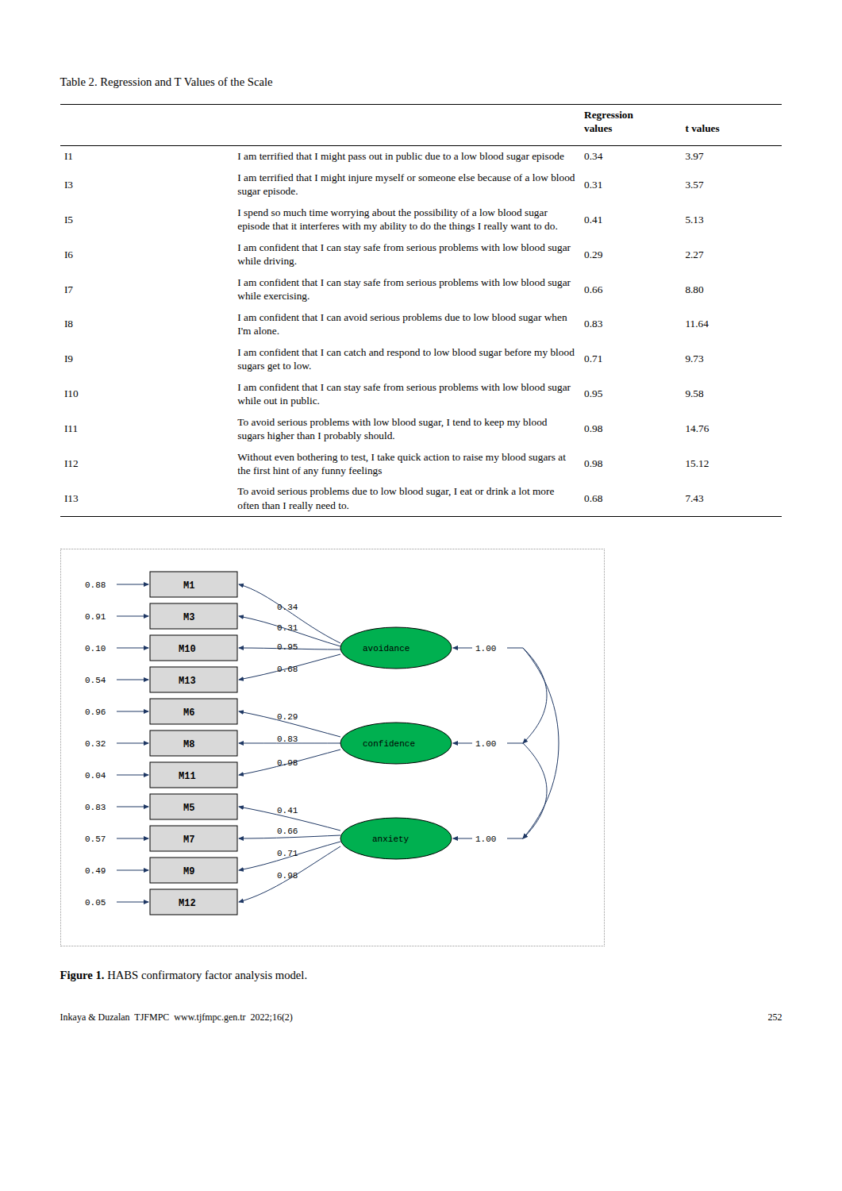Table 2. Regression and T Values of the Scale
| | Regression values | t values |
| --- | --- | --- |
| I1 | I am terrified that I might pass out in public due to a low blood sugar episode | 0.34 | 3.97 |
| I3 | I am terrified that I might injure myself or someone else because of a low blood sugar episode. | 0.31 | 3.57 |
| I5 | I spend so much time worrying about the possibility of a low blood sugar episode that it interferes with my ability to do the things I really want to do. | 0.41 | 5.13 |
| I6 | I am confident that I can stay safe from serious problems with low blood sugar while driving. | 0.29 | 2.27 |
| I7 | I am confident that I can stay safe from serious problems with low blood sugar while exercising. | 0.66 | 8.80 |
| I8 | I am confident that I can avoid serious problems due to low blood sugar when I'm alone. | 0.83 | 11.64 |
| I9 | I am confident that I can catch and respond to low blood sugar before my blood sugars get to low. | 0.71 | 9.73 |
| I10 | I am confident that I can stay safe from serious problems with low blood sugar while out in public. | 0.95 | 9.58 |
| I11 | To avoid serious problems with low blood sugar, I tend to keep my blood sugars higher than I probably should. | 0.98 | 14.76 |
| I12 | Without even bothering to test, I take quick action to raise my blood sugars at the first hint of any funny feelings | 0.98 | 15.12 |
| I13 | To avoid serious problems due to low blood sugar, I eat or drink a lot more often than I really need to. | 0.68 | 7.43 |
0.88 0.91 0.10 0.54 0.96 0.32 0.04 0.83 0.57 0.49 0.05 M1 M3 M10 M13 M6 M8 M11 M5 M7 M9 M12 avoidance confidence anxiety 0.34 0.31 0.95 0.68 0.29 0.83 0.98 0.41 0.66 0.71 0.98 1.00 1.00 1.00
Figure 1. HABS confirmatory factor analysis model.
Inkaya & Duzalan TJFMPC www.tjfmpc.gen.tr 2022;16(2)
252